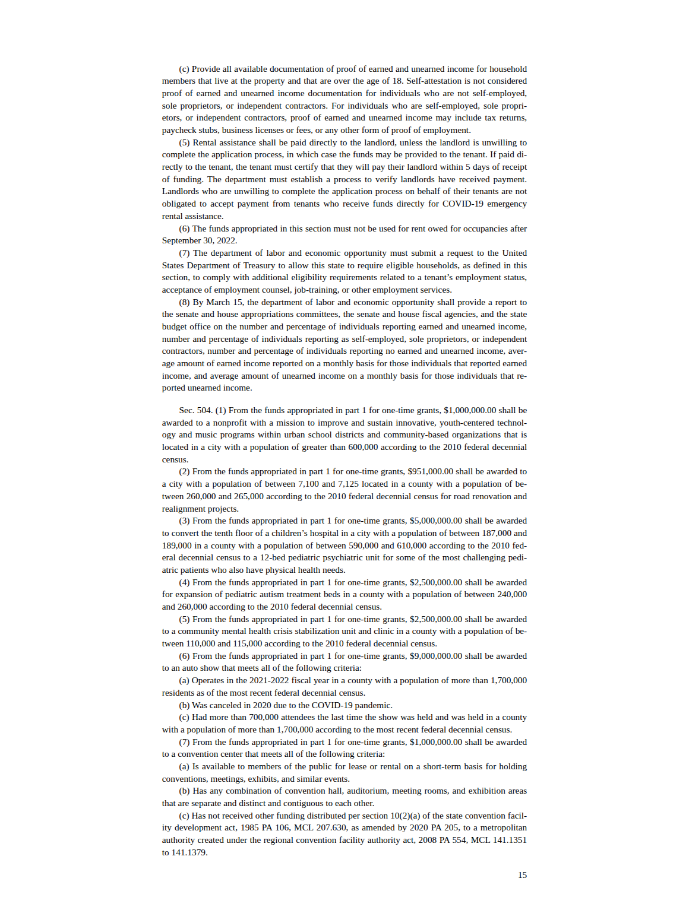(c) Provide all available documentation of proof of earned and unearned income for household members that live at the property and that are over the age of 18. Self-attestation is not considered proof of earned and unearned income documentation for individuals who are not self-employed, sole proprietors, or independent contractors. For individuals who are self-employed, sole proprietors, or independent contractors, proof of earned and unearned income may include tax returns, paycheck stubs, business licenses or fees, or any other form of proof of employment.
(5) Rental assistance shall be paid directly to the landlord, unless the landlord is unwilling to complete the application process, in which case the funds may be provided to the tenant. If paid directly to the tenant, the tenant must certify that they will pay their landlord within 5 days of receipt of funding. The department must establish a process to verify landlords have received payment. Landlords who are unwilling to complete the application process on behalf of their tenants are not obligated to accept payment from tenants who receive funds directly for COVID-19 emergency rental assistance.
(6) The funds appropriated in this section must not be used for rent owed for occupancies after September 30, 2022.
(7) The department of labor and economic opportunity must submit a request to the United States Department of Treasury to allow this state to require eligible households, as defined in this section, to comply with additional eligibility requirements related to a tenant’s employment status, acceptance of employment counsel, job-training, or other employment services.
(8) By March 15, the department of labor and economic opportunity shall provide a report to the senate and house appropriations committees, the senate and house fiscal agencies, and the state budget office on the number and percentage of individuals reporting earned and unearned income, number and percentage of individuals reporting as self-employed, sole proprietors, or independent contractors, number and percentage of individuals reporting no earned and unearned income, average amount of earned income reported on a monthly basis for those individuals that reported earned income, and average amount of unearned income on a monthly basis for those individuals that reported unearned income.
Sec. 504. (1) From the funds appropriated in part 1 for one-time grants, $1,000,000.00 shall be awarded to a nonprofit with a mission to improve and sustain innovative, youth-centered technology and music programs within urban school districts and community-based organizations that is located in a city with a population of greater than 600,000 according to the 2010 federal decennial census.
(2) From the funds appropriated in part 1 for one-time grants, $951,000.00 shall be awarded to a city with a population of between 7,100 and 7,125 located in a county with a population of between 260,000 and 265,000 according to the 2010 federal decennial census for road renovation and realignment projects.
(3) From the funds appropriated in part 1 for one-time grants, $5,000,000.00 shall be awarded to convert the tenth floor of a children’s hospital in a city with a population of between 187,000 and 189,000 in a county with a population of between 590,000 and 610,000 according to the 2010 federal decennial census to a 12-bed pediatric psychiatric unit for some of the most challenging pediatric patients who also have physical health needs.
(4) From the funds appropriated in part 1 for one-time grants, $2,500,000.00 shall be awarded for expansion of pediatric autism treatment beds in a county with a population of between 240,000 and 260,000 according to the 2010 federal decennial census.
(5) From the funds appropriated in part 1 for one-time grants, $2,500,000.00 shall be awarded to a community mental health crisis stabilization unit and clinic in a county with a population of between 110,000 and 115,000 according to the 2010 federal decennial census.
(6) From the funds appropriated in part 1 for one-time grants, $9,000,000.00 shall be awarded to an auto show that meets all of the following criteria:
(a) Operates in the 2021-2022 fiscal year in a county with a population of more than 1,700,000 residents as of the most recent federal decennial census.
(b) Was canceled in 2020 due to the COVID-19 pandemic.
(c) Had more than 700,000 attendees the last time the show was held and was held in a county with a population of more than 1,700,000 according to the most recent federal decennial census.
(7) From the funds appropriated in part 1 for one-time grants, $1,000,000.00 shall be awarded to a convention center that meets all of the following criteria:
(a) Is available to members of the public for lease or rental on a short-term basis for holding conventions, meetings, exhibits, and similar events.
(b) Has any combination of convention hall, auditorium, meeting rooms, and exhibition areas that are separate and distinct and contiguous to each other.
(c) Has not received other funding distributed per section 10(2)(a) of the state convention facility development act, 1985 PA 106, MCL 207.630, as amended by 2020 PA 205, to a metropolitan authority created under the regional convention facility authority act, 2008 PA 554, MCL 141.1351 to 141.1379.
15